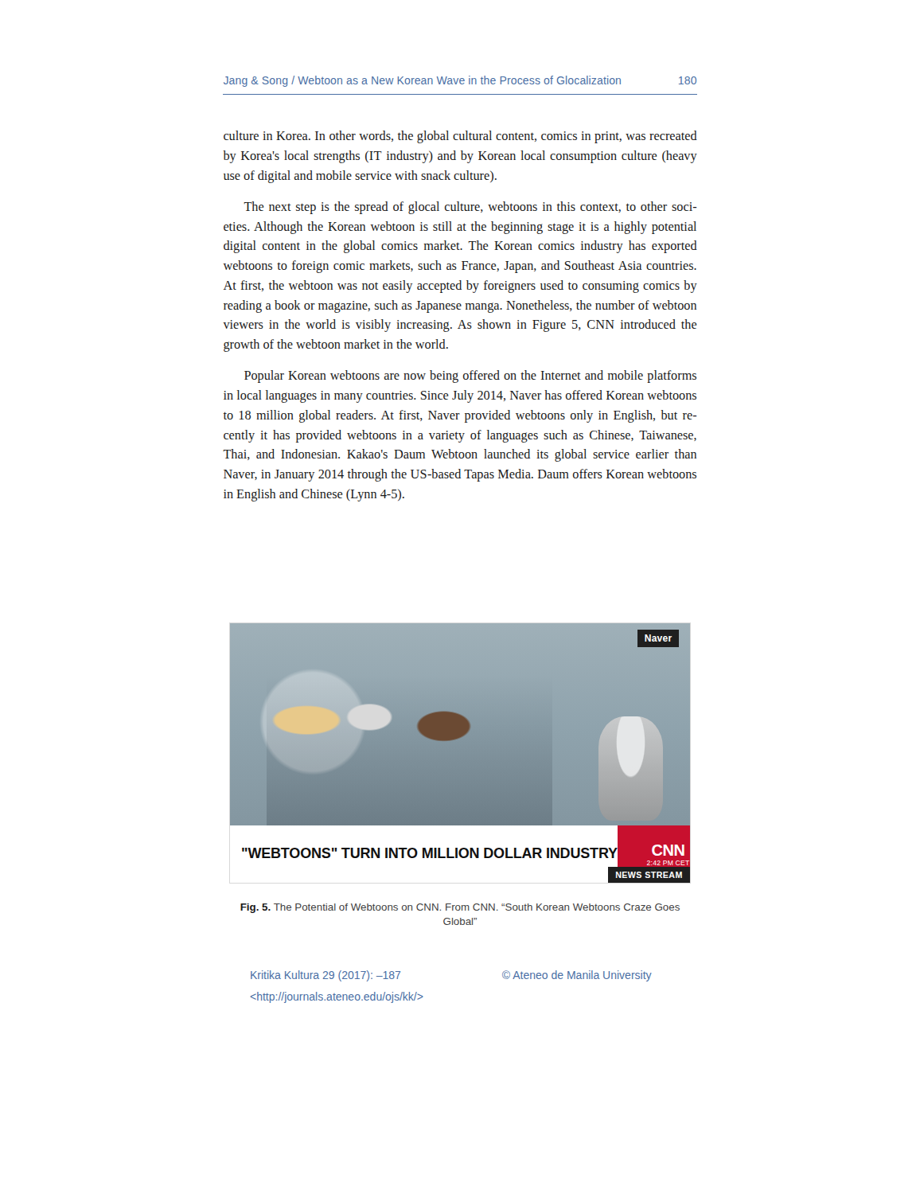Jang & Song / Webtoon as a New Korean Wave in the Process of Glocalization
180
culture in Korea. In other words, the global cultural content, comics in print, was recreated by Korea's local strengths (IT industry) and by Korean local consumption culture (heavy use of digital and mobile service with snack culture).
The next step is the spread of glocal culture, webtoons in this context, to other societies. Although the Korean webtoon is still at the beginning stage it is a highly potential digital content in the global comics market. The Korean comics industry has exported webtoons to foreign comic markets, such as France, Japan, and Southeast Asia countries. At first, the webtoon was not easily accepted by foreigners used to consuming comics by reading a book or magazine, such as Japanese manga. Nonetheless, the number of webtoon viewers in the world is visibly increasing. As shown in Figure 5, CNN introduced the growth of the webtoon market in the world.
Popular Korean webtoons are now being offered on the Internet and mobile platforms in local languages in many countries. Since July 2014, Naver has offered Korean webtoons to 18 million global readers. At first, Naver provided webtoons only in English, but recently it has provided webtoons in a variety of languages such as Chinese, Taiwanese, Thai, and Indonesian. Kakao's Daum Webtoon launched its global service earlier than Naver, in January 2014 through the US-based Tapas Media. Daum offers Korean webtoons in English and Chinese (Lynn 4-5).
Naver
"WEBTOONS" TURN INTO MILLION DOLLAR INDUSTRY
CNN
2:42 PM CET
NEWS STREAM
Fig. 5. The Potential of Webtoons on CNN. From CNN. “South Korean Webtoons Craze Goes Global”
Kritika Kultura 29 (2017): –187
© Ateneo de Manila University
<http://journals.ateneo.edu/ojs/kk/>